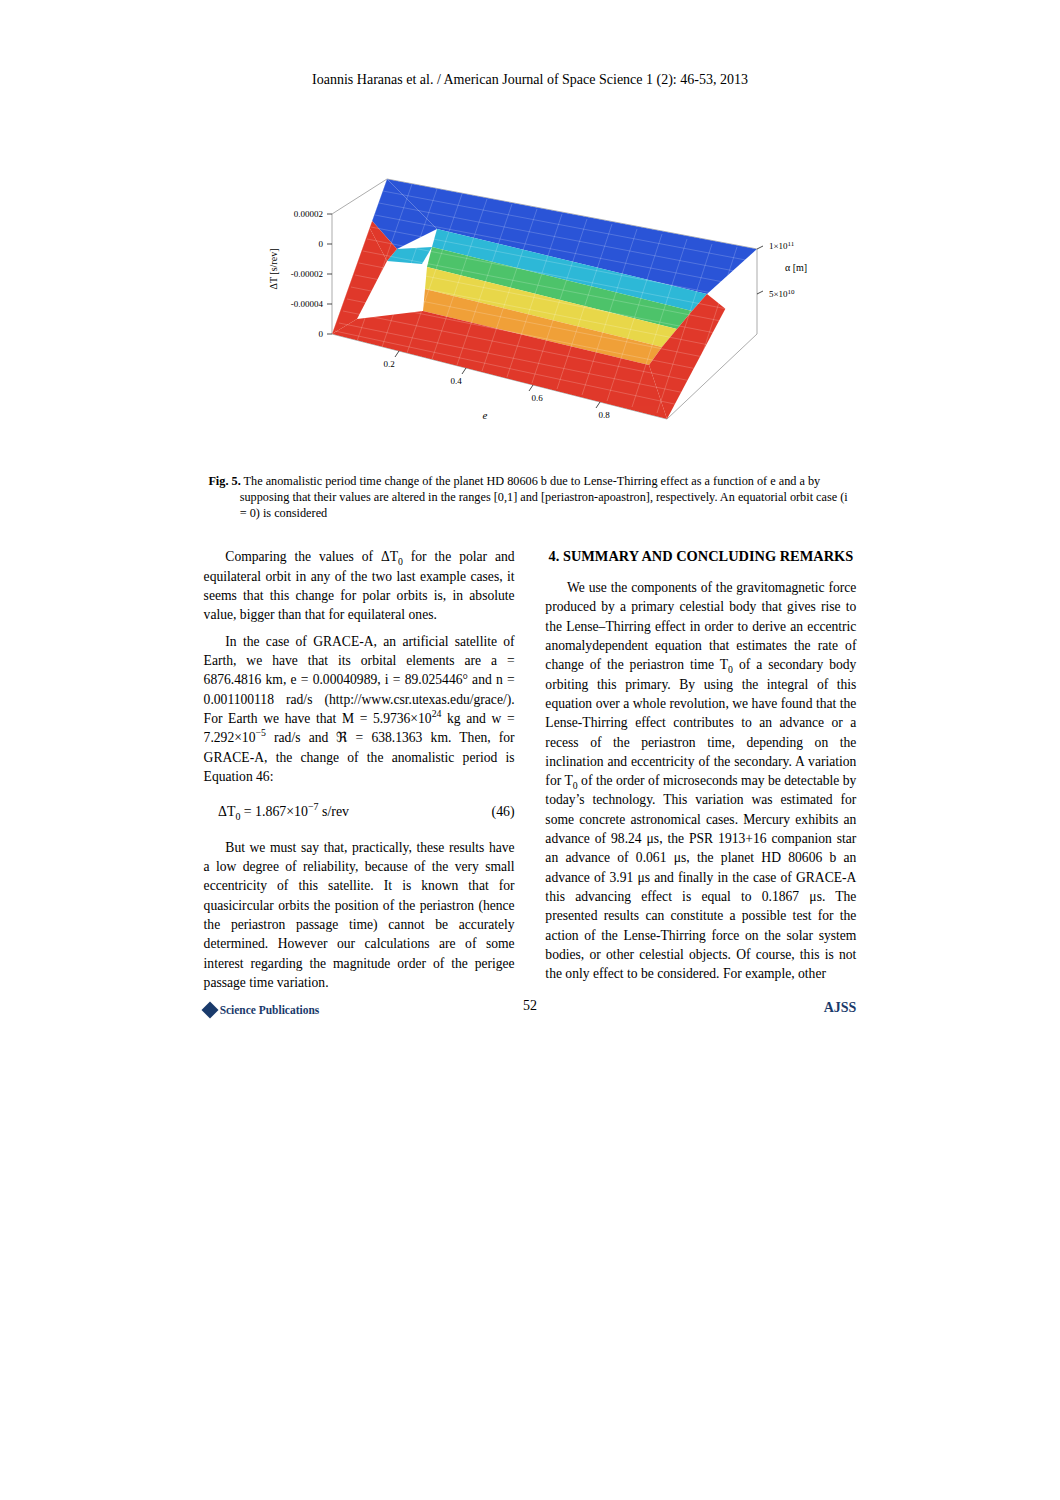Ioannis Haranas et al. / American Journal of Space Science 1 (2): 46-53, 2013
0.00002 0 -0.00002 -0.00004 0 ΔT [s/rev] 0.2 0.4 0.6 0.8 e 1×1011 5×1010 α [m]
Fig. 5. The anomalistic period time change of the planet HD 80606 b due to Lense-Thirring effect as a function of e and a by supposing that their values are altered in the ranges [0,1] and [periastron-apoastron], respectively. An equatorial orbit case (i = 0) is considered
Comparing the values of ΔT0 for the polar and equilateral orbit in any of the two last example cases, it seems that this change for polar orbits is, in absolute value, bigger than that for equilateral ones.
In the case of GRACE-A, an artificial satellite of Earth, we have that its orbital elements are a = 6876.4816 km, e = 0.00040989, i = 89.025446° and n = 0.001100118 rad/s (http://www.csr.utexas.edu/grace/). For Earth we have that M = 5.9736×1024 kg and w = 7.292×10−5 rad/s and ℜ = 638.1363 km. Then, for GRACE-A, the change of the anomalistic period is Equation 46:
ΔT0 = 1.867×10−7 s/rev (46)
But we must say that, practically, these results have a low degree of reliability, because of the very small eccentricity of this satellite. It is known that for quasicircular orbits the position of the periastron (hence the periastron passage time) cannot be accurately determined. However our calculations are of some interest regarding the magnitude order of the perigee passage time variation.
4. Summary and Concluding Remarks
We use the components of the gravitomagnetic force produced by a primary celestial body that gives rise to the Lense–Thirring effect in order to derive an eccentric anomalydependent equation that estimates the rate of change of the periastron time T0 of a secondary body orbiting this primary. By using the integral of this equation over a whole revolution, we have found that the Lense-Thirring effect contributes to an advance or a recess of the periastron time, depending on the inclination and eccentricity of the secondary. A variation for T0 of the order of microseconds may be detectable by today’s technology. This variation was estimated for some concrete astronomical cases. Mercury exhibits an advance of 98.24 μs, the PSR 1913+16 companion star an advance of 0.061 μs, the planet HD 80606 b an advance of 3.91 μs and finally in the case of GRACE-A this advancing effect is equal to 0.1867 μs. The presented results can constitute a possible test for the action of the Lense-Thirring force on the solar system bodies, or other celestial objects. Of course, this is not the only effect to be considered. For example, other
Science Publications
52
AJSS